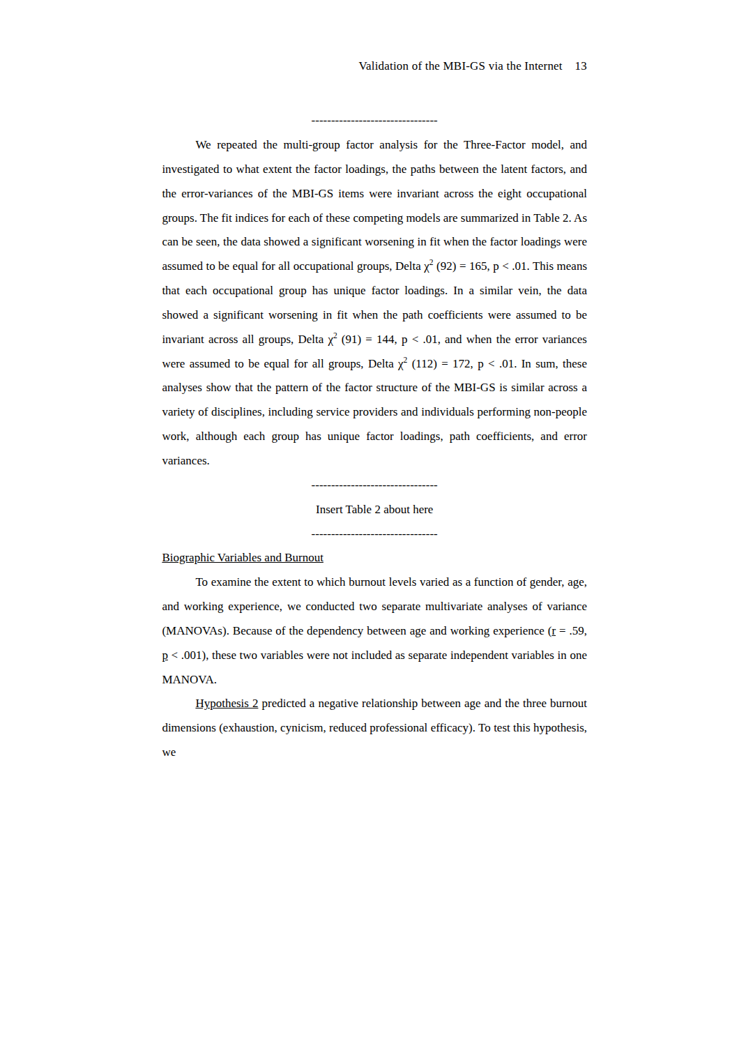Validation of the MBI-GS via the Internet 13
--------------------------------
We repeated the multi-group factor analysis for the Three-Factor model, and investigated to what extent the factor loadings, the paths between the latent factors, and the error-variances of the MBI-GS items were invariant across the eight occupational groups. The fit indices for each of these competing models are summarized in Table 2. As can be seen, the data showed a significant worsening in fit when the factor loadings were assumed to be equal for all occupational groups, Delta χ2 (92) = 165, p < .01. This means that each occupational group has unique factor loadings. In a similar vein, the data showed a significant worsening in fit when the path coefficients were assumed to be invariant across all groups, Delta χ2 (91) = 144, p < .01, and when the error variances were assumed to be equal for all groups, Delta χ2 (112) = 172, p < .01. In sum, these analyses show that the pattern of the factor structure of the MBI-GS is similar across a variety of disciplines, including service providers and individuals performing non-people work, although each group has unique factor loadings, path coefficients, and error variances.
--------------------------------
Insert Table 2 about here
--------------------------------
Biographic Variables and Burnout
To examine the extent to which burnout levels varied as a function of gender, age, and working experience, we conducted two separate multivariate analyses of variance (MANOVAs). Because of the dependency between age and working experience (r = .59, p < .001), these two variables were not included as separate independent variables in one MANOVA.
Hypothesis 2 predicted a negative relationship between age and the three burnout dimensions (exhaustion, cynicism, reduced professional efficacy). To test this hypothesis, we